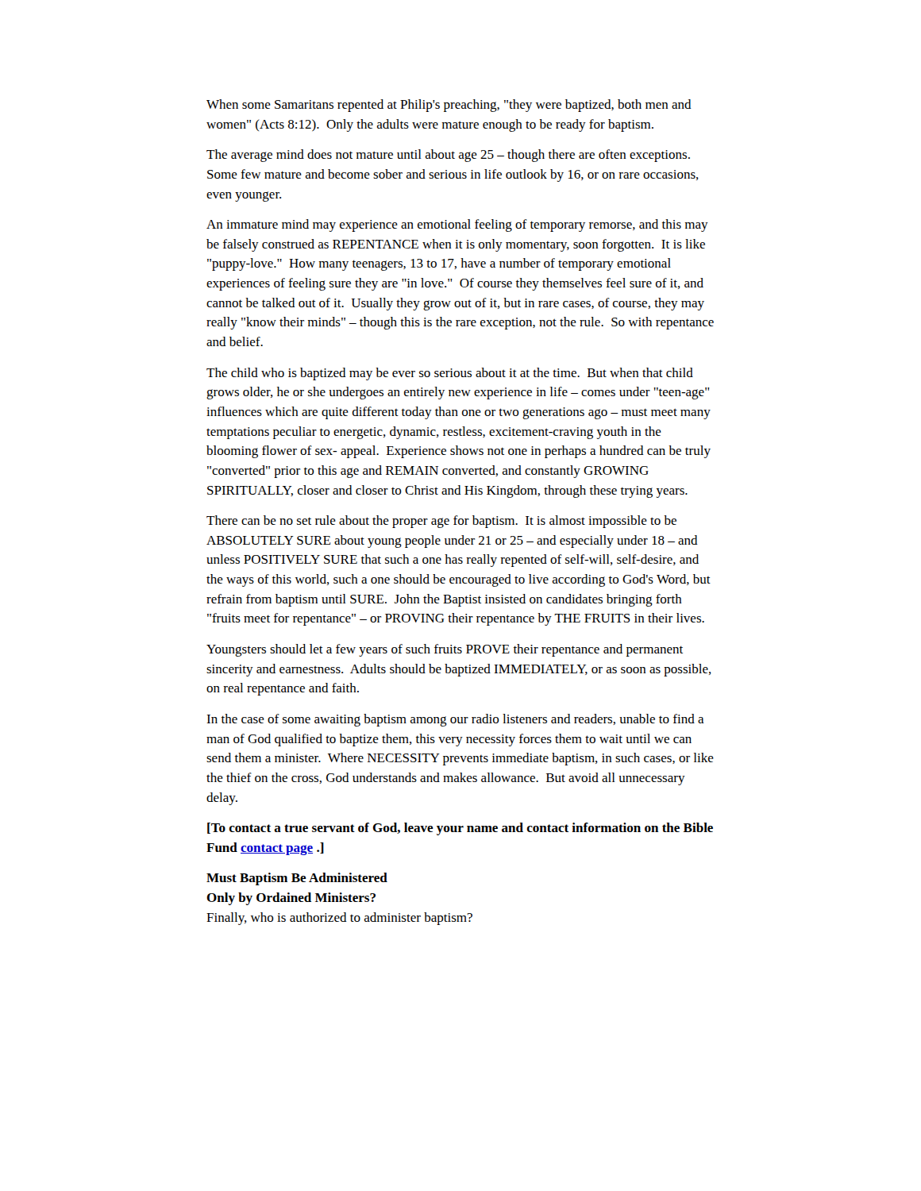When some Samaritans repented at Philip's preaching, "they were baptized, both men and women" (Acts 8:12). Only the adults were mature enough to be ready for baptism.
The average mind does not mature until about age 25 – though there are often exceptions. Some few mature and become sober and serious in life outlook by 16, or on rare occasions, even younger.
An immature mind may experience an emotional feeling of temporary remorse, and this may be falsely construed as REPENTANCE when it is only momentary, soon forgotten. It is like "puppy-love." How many teenagers, 13 to 17, have a number of temporary emotional experiences of feeling sure they are "in love." Of course they themselves feel sure of it, and cannot be talked out of it. Usually they grow out of it, but in rare cases, of course, they may really "know their minds" – though this is the rare exception, not the rule. So with repentance and belief.
The child who is baptized may be ever so serious about it at the time. But when that child grows older, he or she undergoes an entirely new experience in life – comes under "teen-age" influences which are quite different today than one or two generations ago – must meet many temptations peculiar to energetic, dynamic, restless, excitement-craving youth in the blooming flower of sex- appeal. Experience shows not one in perhaps a hundred can be truly "converted" prior to this age and REMAIN converted, and constantly GROWING SPIRITUALLY, closer and closer to Christ and His Kingdom, through these trying years.
There can be no set rule about the proper age for baptism. It is almost impossible to be ABSOLUTELY SURE about young people under 21 or 25 – and especially under 18 – and unless POSITIVELY SURE that such a one has really repented of self-will, self-desire, and the ways of this world, such a one should be encouraged to live according to God's Word, but refrain from baptism until SURE. John the Baptist insisted on candidates bringing forth "fruits meet for repentance" – or PROVING their repentance by THE FRUITS in their lives.
Youngsters should let a few years of such fruits PROVE their repentance and permanent sincerity and earnestness. Adults should be baptized IMMEDIATELY, or as soon as possible, on real repentance and faith.
In the case of some awaiting baptism among our radio listeners and readers, unable to find a man of God qualified to baptize them, this very necessity forces them to wait until we can send them a minister. Where NECESSITY prevents immediate baptism, in such cases, or like the thief on the cross, God understands and makes allowance. But avoid all unnecessary delay.
[To contact a true servant of God, leave your name and contact information on the Bible Fund contact page .]
Must Baptism Be Administered
Only by Ordained Ministers?
Finally, who is authorized to administer baptism?